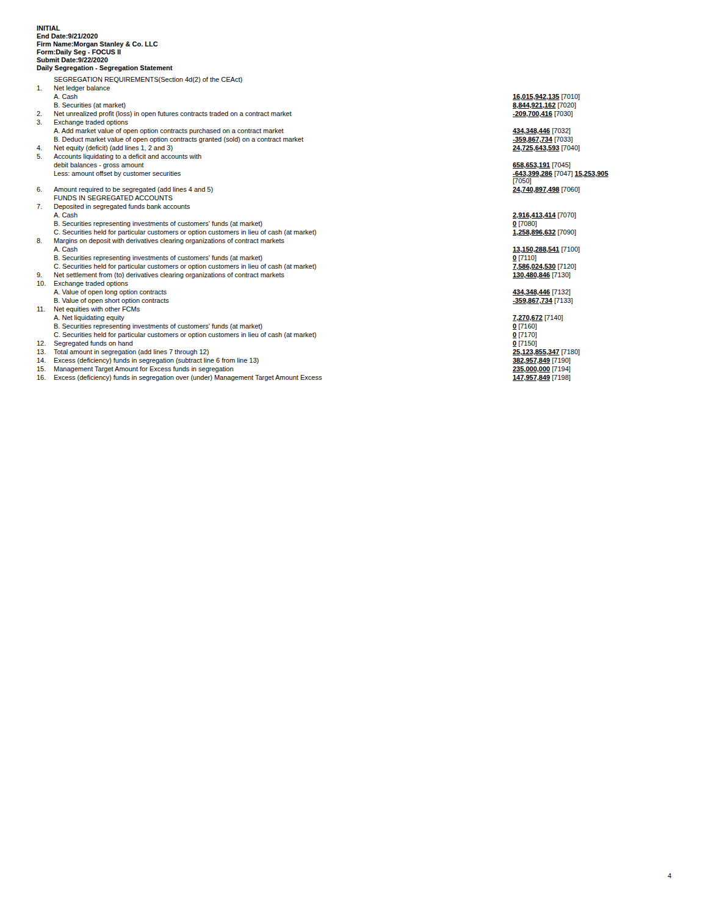INITIAL
End Date:9/21/2020
Firm Name:Morgan Stanley & Co. LLC
Form:Daily Seg - FOCUS II
Submit Date:9/22/2020
Daily Segregation - Segregation Statement
| | SEGREGATION REQUIREMENTS(Section 4d(2) of the CEAct) | |
| 1. | Net ledger balance | |
| | A. Cash | 16,015,942,135 [7010] |
| | B. Securities (at market) | 8,844,921,162 [7020] |
| 2. | Net unrealized profit (loss) in open futures contracts traded on a contract market | -209,700,416 [7030] |
| 3. | Exchange traded options | |
| | A. Add market value of open option contracts purchased on a contract market | 434,348,446 [7032] |
| | B. Deduct market value of open option contracts granted (sold) on a contract market | -359,867,734 [7033] |
| 4. | Net equity (deficit) (add lines 1, 2 and 3) | 24,725,643,593 [7040] |
| 5. | Accounts liquidating to a deficit and accounts with | |
| | debit balances - gross amount | 658,653,191 [7045] |
| | Less: amount offset by customer securities | -643,399,286 [7047] 15,253,905 [7050] |
| 6. | Amount required to be segregated (add lines 4 and 5) | 24,740,897,498 [7060] |
| | FUNDS IN SEGREGATED ACCOUNTS | |
| 7. | Deposited in segregated funds bank accounts | |
| | A. Cash | 2,916,413,414 [7070] |
| | B. Securities representing investments of customers' funds (at market) | 0 [7080] |
| | C. Securities held for particular customers or option customers in lieu of cash (at market) | 1,258,896,632 [7090] |
| 8. | Margins on deposit with derivatives clearing organizations of contract markets | |
| | A. Cash | 13,150,288,541 [7100] |
| | B. Securities representing investments of customers' funds (at market) | 0 [7110] |
| | C. Securities held for particular customers or option customers in lieu of cash (at market) | 7,586,024,530 [7120] |
| 9. | Net settlement from (to) derivatives clearing organizations of contract markets | 130,480,846 [7130] |
| 10. | Exchange traded options | |
| | A. Value of open long option contracts | 434,348,446 [7132] |
| | B. Value of open short option contracts | -359,867,734 [7133] |
| 11. | Net equities with other FCMs | |
| | A. Net liquidating equity | 7,270,672 [7140] |
| | B. Securities representing investments of customers' funds (at market) | 0 [7160] |
| | C. Securities held for particular customers or option customers in lieu of cash (at market) | 0 [7170] |
| 12. | Segregated funds on hand | 0 [7150] |
| 13. | Total amount in segregation (add lines 7 through 12) | 25,123,855,347 [7180] |
| 14. | Excess (deficiency) funds in segregation (subtract line 6 from line 13) | 382,957,849 [7190] |
| 15. | Management Target Amount for Excess funds in segregation | 235,000,000 [7194] |
| 16. | Excess (deficiency) funds in segregation over (under) Management Target Amount Excess | 147,957,849 [7198] |
4